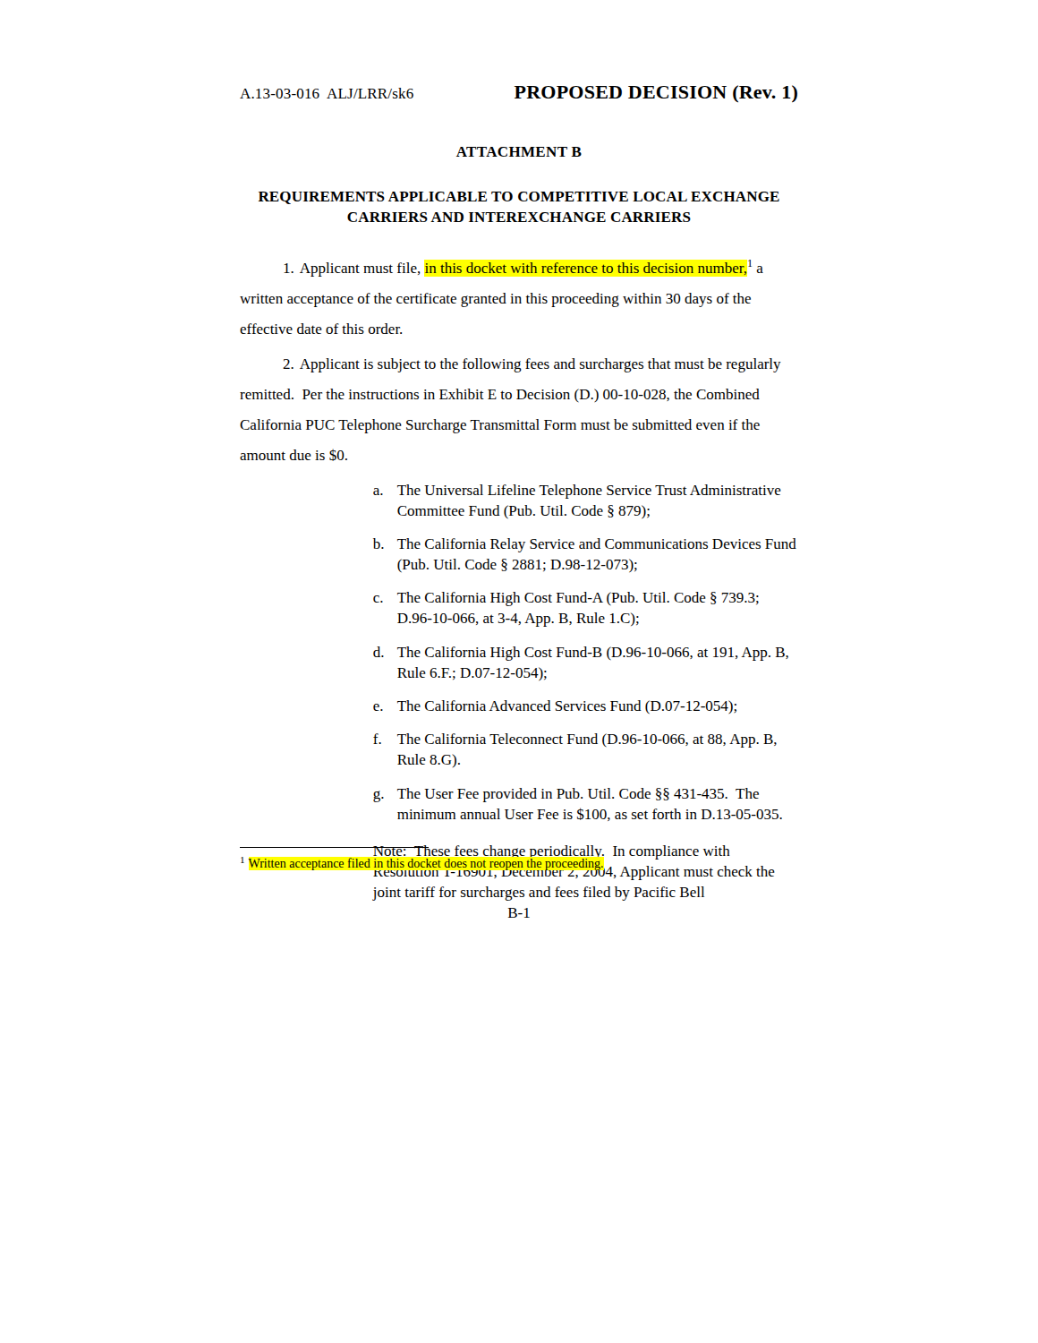A.13-03-016 ALJ/LRR/sk6
PROPOSED DECISION (Rev. 1)
ATTACHMENT B
REQUIREMENTS APPLICABLE TO COMPETITIVE LOCAL EXCHANGE
CARRIERS AND INTEREXCHANGE CARRIERS
1. Applicant must file, in this docket with reference to this decision number,1 a written acceptance of the certificate granted in this proceeding within 30 days of the effective date of this order.
2. Applicant is subject to the following fees and surcharges that must be regularly remitted. Per the instructions in Exhibit E to Decision (D.) 00-10-028, the Combined California PUC Telephone Surcharge Transmittal Form must be submitted even if the amount due is $0.
a. The Universal Lifeline Telephone Service Trust Administrative Committee Fund (Pub. Util. Code § 879);
b. The California Relay Service and Communications Devices Fund (Pub. Util. Code § 2881; D.98-12-073);
c. The California High Cost Fund-A (Pub. Util. Code § 739.3; D.96-10-066, at 3-4, App. B, Rule 1.C);
d. The California High Cost Fund-B (D.96-10-066, at 191, App. B, Rule 6.F.; D.07-12-054);
e. The California Advanced Services Fund (D.07-12-054);
f. The California Teleconnect Fund (D.96-10-066, at 88, App. B, Rule 8.G).
g. The User Fee provided in Pub. Util. Code §§ 431-435. The minimum annual User Fee is $100, as set forth in D.13-05-035.
Note: These fees change periodically. In compliance with Resolution T-16901, December 2, 2004, Applicant must check the joint tariff for surcharges and fees filed by Pacific Bell
1 Written acceptance filed in this docket does not reopen the proceeding.
B-1